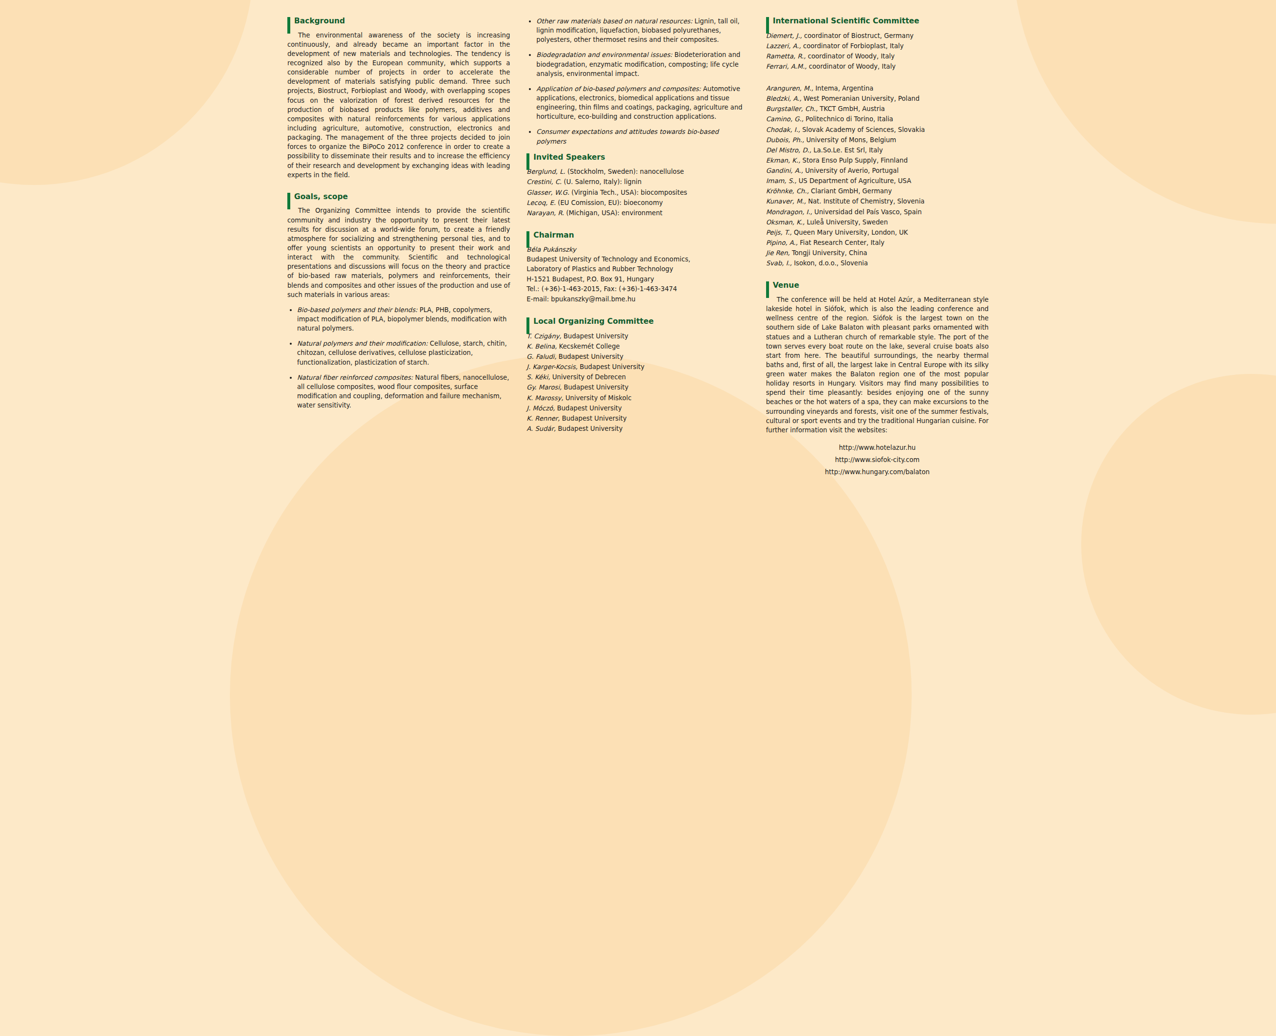Background
The environmental awareness of the society is increasing continuously, and already became an important factor in the development of new materials and technologies. The tendency is recognized also by the European community, which supports a considerable number of projects in order to accelerate the development of materials satisfying public demand. Three such projects, Biostruct, Forbioplast and Woody, with overlapping scopes focus on the valorization of forest derived resources for the production of biobased products like polymers, additives and composites with natural reinforcements for various applications including agriculture, automotive, construction, electronics and packaging. The management of the three projects decided to join forces to organize the BiPoCo 2012 conference in order to create a possibility to disseminate their results and to increase the efficiency of their research and development by exchanging ideas with leading experts in the field.
Goals, scope
The Organizing Committee intends to provide the scientific community and industry the opportunity to present their latest results for discussion at a world-wide forum, to create a friendly atmosphere for socializing and strengthening personal ties, and to offer young scientists an opportunity to present their work and interact with the community. Scientific and technological presentations and discussions will focus on the theory and practice of bio-based raw materials, polymers and reinforcements, their blends and composites and other issues of the production and use of such materials in various areas:
Bio-based polymers and their blends: PLA, PHB, copolymers, impact modification of PLA, biopolymer blends, modification with natural polymers.
Natural polymers and their modification: Cellulose, starch, chitin, chitozan, cellulose derivatives, cellulose plasticization, functionalization, plasticization of starch.
Natural fiber reinforced composites: Natural fibers, nanocellulose, all cellulose composites, wood flour composites, surface modification and coupling, deformation and failure mechanism, water sensitivity.
Other raw materials based on natural resources: Lignin, tall oil, lignin modification, liquefaction, biobased polyurethanes, polyesters, other thermoset resins and their composites.
Biodegradation and environmental issues: Biodeterioration and biodegradation, enzymatic modification, composting; life cycle analysis, environmental impact.
Application of bio-based polymers and composites: Automotive applications, electronics, biomedical applications and tissue engineering, thin films and coatings, packaging, agriculture and horticulture, eco-building and construction applications.
Consumer expectations and attitudes towards bio-based polymers
Invited Speakers
Berglund, L. (Stockholm, Sweden): nanocellulose
Crestini, C. (U. Salerno, Italy): lignin
Glasser, W.G. (Virginia Tech., USA): biocomposites
Lecoq, E. (EU Comission, EU): bioeconomy
Narayan, R. (Michigan, USA): environment
Chairman
Béla Pukánszky
Budapest University of Technology and Economics,
Laboratory of Plastics and Rubber Technology
H-1521 Budapest, P.O. Box 91, Hungary
Tel.: (+36)-1-463-2015, Fax: (+36)-1-463-3474
E-mail: bpukanszky@mail.bme.hu
Local Organizing Committee
T. Czigány, Budapest University
K. Belina, Kecskemét College
G. Faludi, Budapest University
J. Karger-Kocsis, Budapest University
S. Kéki, University of Debrecen
Gy. Marosi, Budapest University
K. Marossy, University of Miskolc
J. Móczó, Budapest University
K. Renner, Budapest University
A. Sudár, Budapest University
International Scientific Committee
Diemert, J., coordinator of Biostruct, Germany
Lazzeri, A., coordinator of Forbioplast, Italy
Rametta, R., coordinator of Woody, Italy
Ferrari, A.M., coordinator of Woody, Italy
Aranguren, M., Intema, Argentina
Bledzki, A., West Pomeranian University, Poland
Burgstaller, Ch., TKCT GmbH, Austria
Camino, G., Politechnico di Torino, Italia
Chodak, I., Slovak Academy of Sciences, Slovakia
Dubois, Ph., University of Mons, Belgium
Del Mistro, D., La.So.Le. Est Srl, Italy
Ekman, K., Stora Enso Pulp Supply, Finnland
Gandini, A., University of Averio, Portugal
Imam, S., US Department of Agriculture, USA
Kröhnke, Ch., Clariant GmbH, Germany
Kunaver, M., Nat. Institute of Chemistry, Slovenia
Mondragon, I., Universidad del País Vasco, Spain
Oksman, K., Luleå University, Sweden
Peijs, T., Queen Mary University, London, UK
Pipino, A., Fiat Research Center, Italy
Jie Ren, Tongji University, China
Svab, I., Isokon, d.o.o., Slovenia
Venue
The conference will be held at Hotel Azúr, a Mediterranean style lakeside hotel in Siófok, which is also the leading conference and wellness centre of the region. Siófok is the largest town on the southern side of Lake Balaton with pleasant parks ornamented with statues and a Lutheran church of remarkable style. The port of the town serves every boat route on the lake, several cruise boats also start from here. The beautiful surroundings, the nearby thermal baths and, first of all, the largest lake in Central Europe with its silky green water makes the Balaton region one of the most popular holiday resorts in Hungary. Visitors may find many possibilities to spend their time pleasantly: besides enjoying one of the sunny beaches or the hot waters of a spa, they can make excursions to the surrounding vineyards and forests, visit one of the summer festivals, cultural or sport events and try the traditional Hungarian cuisine. For further information visit the websites:
http://www.hotelazur.hu
http://www.siofok-city.com
http://www.hungary.com/balaton